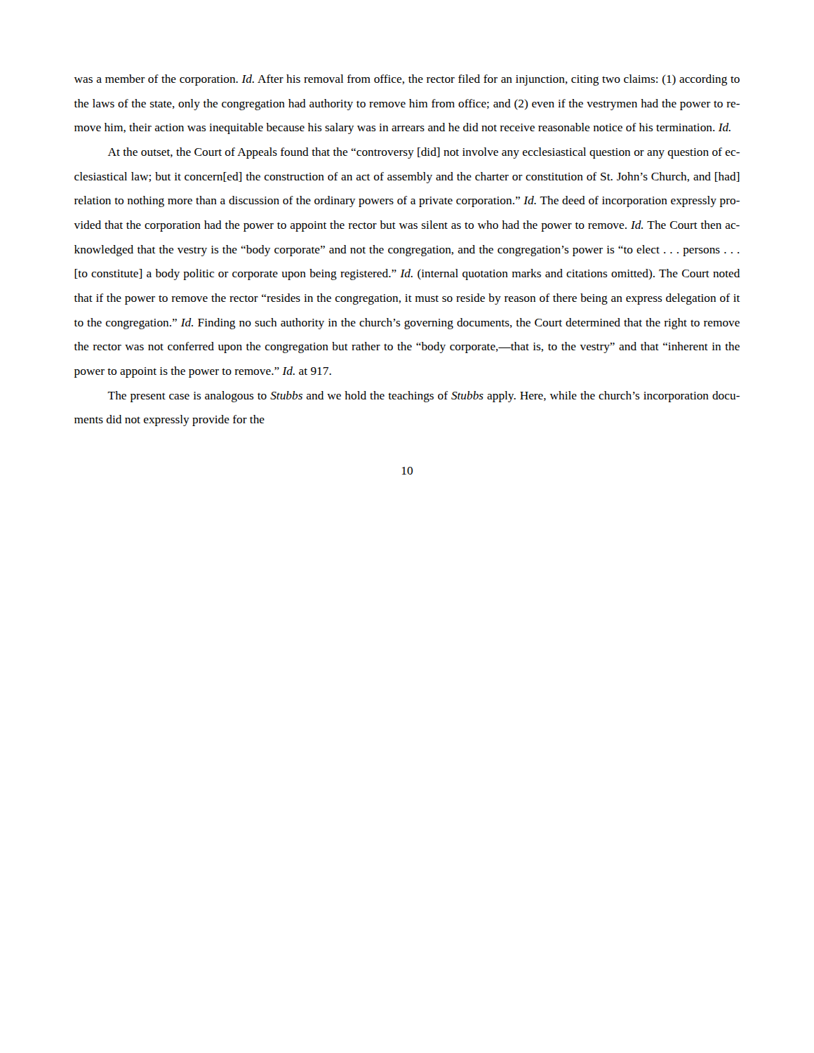was a member of the corporation. Id. After his removal from office, the rector filed for an injunction, citing two claims: (1) according to the laws of the state, only the congregation had authority to remove him from office; and (2) even if the vestrymen had the power to remove him, their action was inequitable because his salary was in arrears and he did not receive reasonable notice of his termination. Id.
At the outset, the Court of Appeals found that the “controversy [did] not involve any ecclesiastical question or any question of ecclesiastical law; but it concern[ed] the construction of an act of assembly and the charter or constitution of St. John’s Church, and [had] relation to nothing more than a discussion of the ordinary powers of a private corporation.” Id. The deed of incorporation expressly provided that the corporation had the power to appoint the rector but was silent as to who had the power to remove. Id. The Court then acknowledged that the vestry is the “body corporate” and not the congregation, and the congregation’s power is “to elect . . . persons . . . [to constitute] a body politic or corporate upon being registered.” Id. (internal quotation marks and citations omitted). The Court noted that if the power to remove the rector “resides in the congregation, it must so reside by reason of there being an express delegation of it to the congregation.” Id. Finding no such authority in the church’s governing documents, the Court determined that the right to remove the rector was not conferred upon the congregation but rather to the “body corporate,—that is, to the vestry” and that “inherent in the power to appoint is the power to remove.” Id. at 917.
The present case is analogous to Stubbs and we hold the teachings of Stubbs apply. Here, while the church’s incorporation documents did not expressly provide for the
10